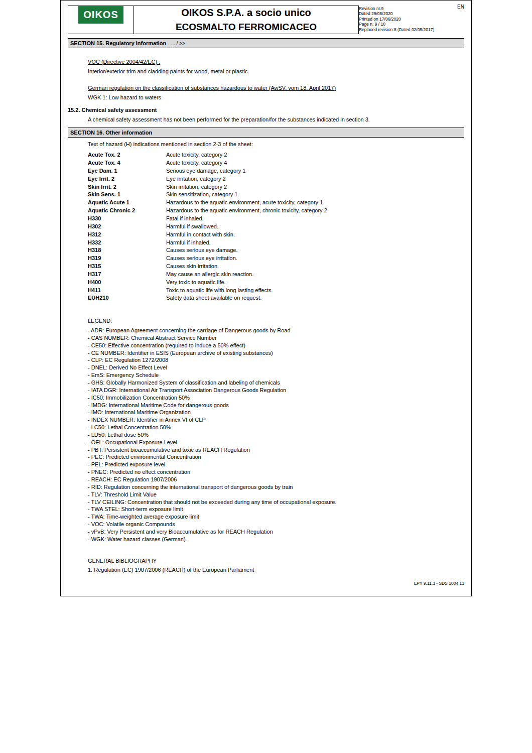EN
| OIKOS | OIKOS S.P.A. a socio unico ECOSMALTO FERROMICACEO | Revision nr.9 Dated 29/05/2020 Printed on 17/06/2020 Page n. 9 / 10 Replaced revision:8 (Dated 02/05/2017) |
SECTION 15. Regulatory information ... / >>
VOC (Directive 2004/42/EC) :
Interior/exterior trim and cladding paints for wood, metal or plastic.
German regulation on the classification of substances hazardous to water (AwSV, vom 18. April 2017)
WGK 1: Low hazard to waters
15.2. Chemical safety assessment
A chemical safety assessment has not been performed for the preparation/for the substances indicated in section 3.
SECTION 16. Other information
Text of hazard (H) indications mentioned in section 2-3 of the sheet:
| Acute Tox. 2 | Acute toxicity, category 2 |
| Acute Tox. 4 | Acute toxicity, category 4 |
| Eye Dam. 1 | Serious eye damage, category 1 |
| Eye Irrit. 2 | Eye irritation, category 2 |
| Skin Irrit. 2 | Skin irritation, category 2 |
| Skin Sens. 1 | Skin sensitization, category 1 |
| Aquatic Acute 1 | Hazardous to the aquatic environment, acute toxicity, category 1 |
| Aquatic Chronic 2 | Hazardous to the aquatic environment, chronic toxicity, category 2 |
| H330 | Fatal if inhaled. |
| H302 | Harmful if swallowed. |
| H312 | Harmful in contact with skin. |
| H332 | Harmful if inhaled. |
| H318 | Causes serious eye damage. |
| H319 | Causes serious eye irritation. |
| H315 | Causes skin irritation. |
| H317 | May cause an allergic skin reaction. |
| H400 | Very toxic to aquatic life. |
| H411 | Toxic to aquatic life with long lasting effects. |
| EUH210 | Safety data sheet available on request. |
LEGEND:
- ADR: European Agreement concerning the carriage of Dangerous goods by Road
- CAS NUMBER: Chemical Abstract Service Number
- CE50: Effective concentration (required to induce a 50% effect)
- CE NUMBER: Identifier in ESIS (European archive of existing substances)
- CLP: EC Regulation 1272/2008
- DNEL: Derived No Effect Level
- EmS: Emergency Schedule
- GHS: Globally Harmonized System of classification and labeling of chemicals
- IATA DGR: International Air Transport Association Dangerous Goods Regulation
- IC50: Immobilization Concentration 50%
- IMDG: International Maritime Code for dangerous goods
- IMO: International Maritime Organization
- INDEX NUMBER: Identifier in Annex VI of CLP
- LC50: Lethal Concentration 50%
- LD50: Lethal dose 50%
- OEL: Occupational Exposure Level
- PBT: Persistent bioaccumulative and toxic as REACH Regulation
- PEC: Predicted environmental Concentration
- PEL: Predicted exposure level
- PNEC: Predicted no effect concentration
- REACH: EC Regulation 1907/2006
- RID: Regulation concerning the international transport of dangerous goods by train
- TLV: Threshold Limit Value
- TLV CEILING: Concentration that should not be exceeded during any time of occupational exposure.
- TWA STEL: Short-term exposure limit
- TWA: Time-weighted average exposure limit
- VOC: Volatile organic Compounds
- vPvB: Very Persistent and very Bioaccumulative as for REACH Regulation
- WGK: Water hazard classes (German).
GENERAL BIBLIOGRAPHY
1. Regulation (EC) 1907/2006 (REACH) of the European Parliament
EPY 9.11.3 - SDS 1004.13